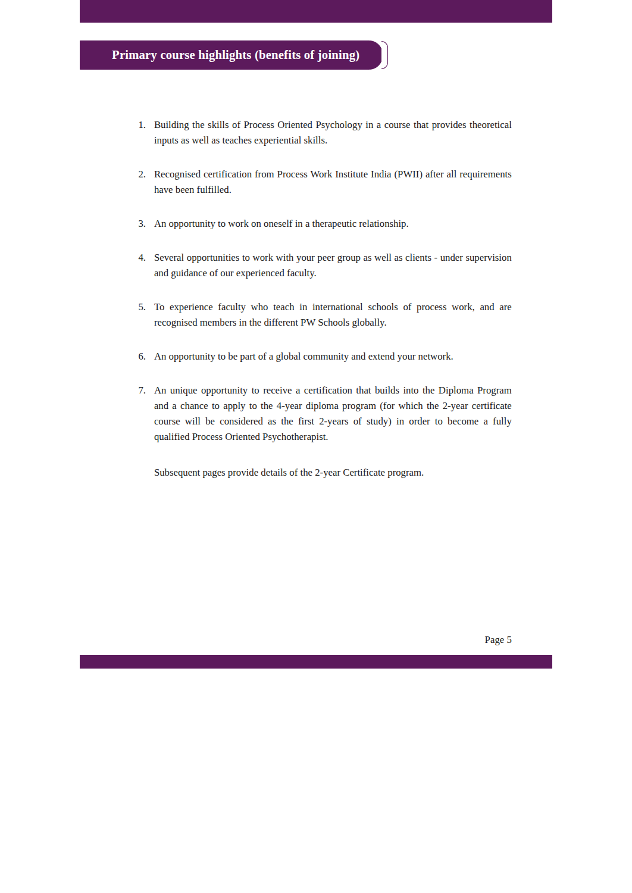Primary course highlights (benefits of joining)
Building the skills of Process Oriented Psychology in a course that provides theoretical inputs as well as teaches experiential skills.
Recognised certification from Process Work Institute India (PWII) after all requirements have been fulfilled.
An opportunity to work on oneself in a therapeutic relationship.
Several opportunities to work with your peer group as well as clients - under supervision and guidance of our experienced faculty.
To experience faculty who teach in international schools of process work, and are recognised members in the different PW Schools globally.
An opportunity to be part of a global community and extend your network.
An unique opportunity to receive a certification that builds into the Diploma Program and a chance to apply to the 4-year diploma program (for which the 2-year certificate course will be considered as the first 2-years of study) in order to become a fully qualified Process Oriented Psychotherapist.
Subsequent pages provide details of the 2-year Certificate program.
Page 5